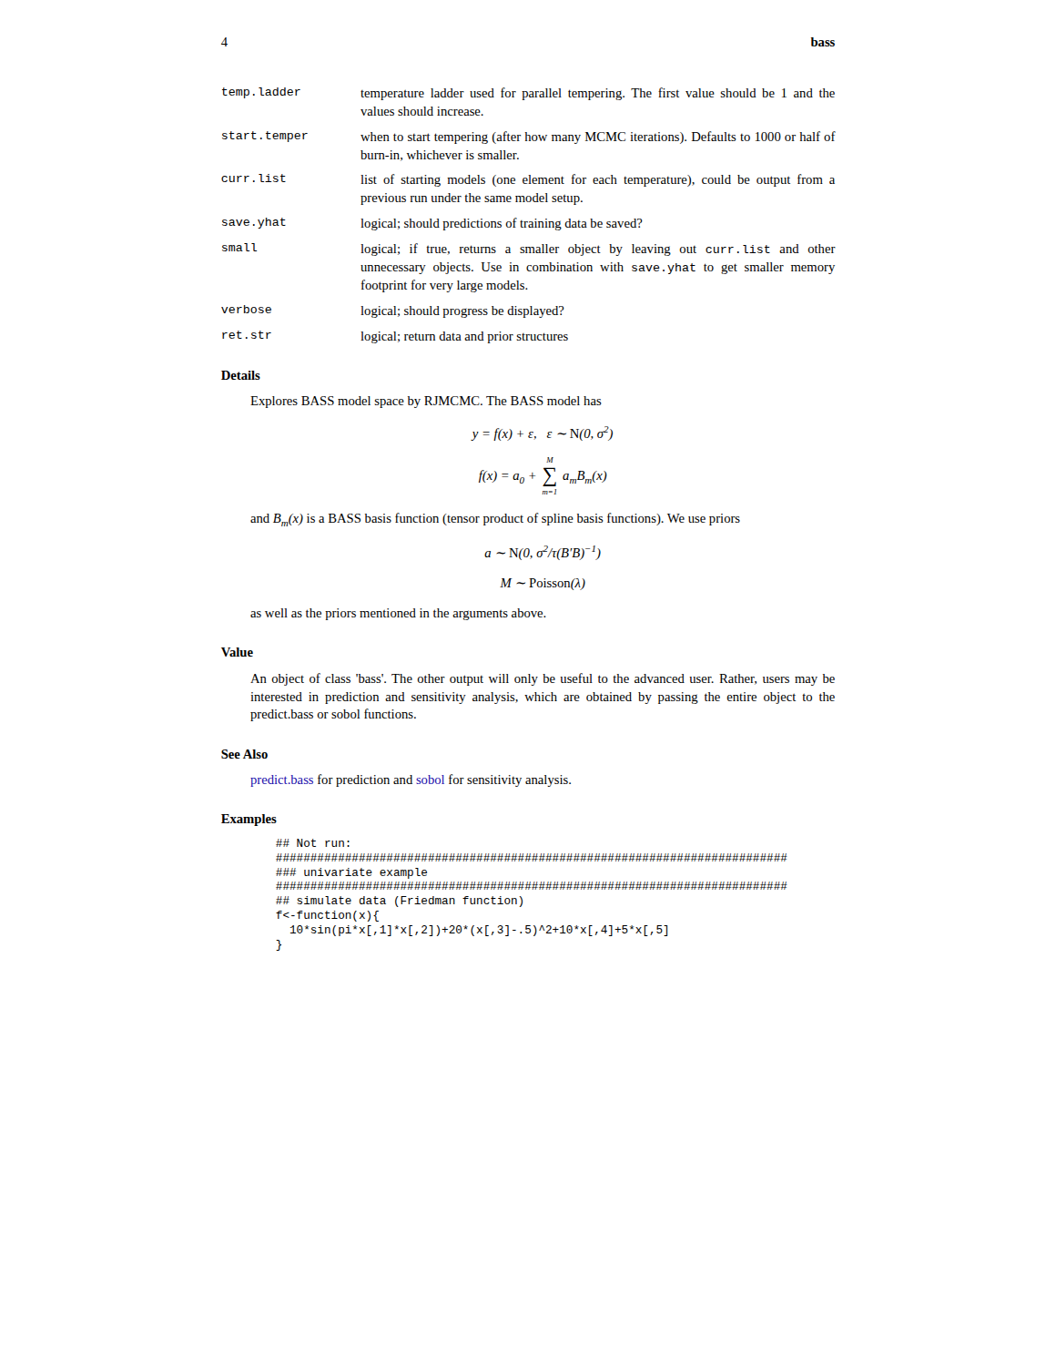4 bass
temp.ladder
temperature ladder used for parallel tempering. The first value should be 1 and the values should increase.
start.temper
when to start tempering (after how many MCMC iterations). Defaults to 1000 or half of burn-in, whichever is smaller.
curr.list
list of starting models (one element for each temperature), could be output from a previous run under the same model setup.
save.yhat
logical; should predictions of training data be saved?
small
logical; if true, returns a smaller object by leaving out curr.list and other unnecessary objects. Use in combination with save.yhat to get smaller memory footprint for very large models.
verbose
logical; should progress be displayed?
ret.str
logical; return data and prior structures
Details
Explores BASS model space by RJMCMC. The BASS model has
y = f(x) + ε, ε ∼ N(0, σ2)
f(x) = a0 + M ∑ m=1 amBm(x)
and Bm(x) is a BASS basis function (tensor product of spline basis functions). We use priors
a ∼ N(0, σ2/τ(B′B)−1)
M ∼ Poisson(λ)
as well as the priors mentioned in the arguments above.
Value
An object of class 'bass'. The other output will only be useful to the advanced user. Rather, users may be interested in prediction and sensitivity analysis, which are obtained by passing the entire object to the predict.bass or sobol functions.
See Also
predict.bass for prediction and sobol for sensitivity analysis.
Examples
## Not run: 
##########################################################################
### univariate example
##########################################################################
## simulate data (Friedman function)
f<-function(x){
  10*sin(pi*x[,1]*x[,2])+20*(x[,3]-.5)^2+10*x[,4]+5*x[,5]
}